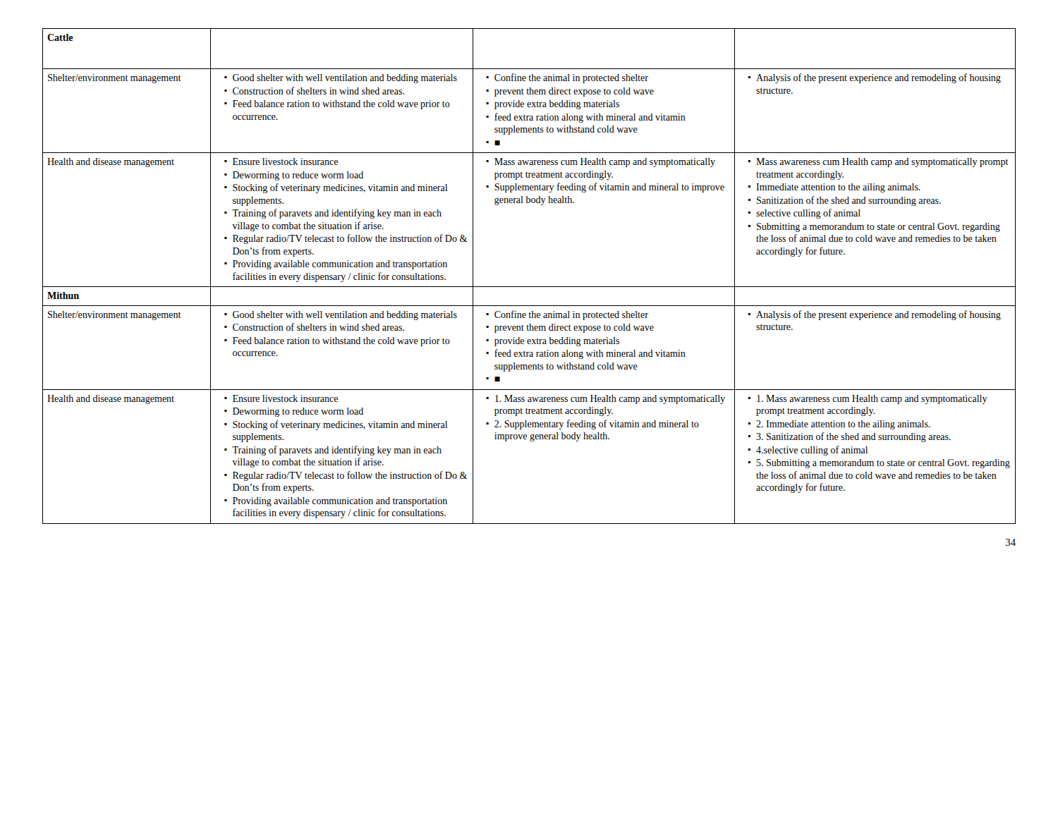| Cattle | | | |
| Shelter/environment management | Good shelter with well ventilation and bedding materials Construction of shelters in wind shed areas. Feed balance ration to withstand the cold wave prior to occurrence. | Confine the animal in protected shelter prevent them direct expose to cold wave provide extra bedding materials feed extra ration along with mineral and vitamin supplements to withstand cold wave ■ | Analysis of the present experience and remodeling of housing structure. |
| Health and disease management | Ensure livestock insurance Deworming to reduce worm load Stocking of veterinary medicines, vitamin and mineral supplements. Training of paravets and identifying key man in each village to combat the situation if arise. Regular radio/TV telecast to follow the instruction of Do & Don’ts from experts. Providing available communication and transportation facilities in every dispensary / clinic for consultations. | Mass awareness cum Health camp and symptomatically prompt treatment accordingly. Supplementary feeding of vitamin and mineral to improve general body health. | Mass awareness cum Health camp and symptomatically prompt treatment accordingly. Immediate attention to the ailing animals. Sanitization of the shed and surrounding areas. selective culling of animal Submitting a memorandum to state or central Govt. regarding the loss of animal due to cold wave and remedies to be taken accordingly for future. |
| Mithun | | | |
| Shelter/environment management | Good shelter with well ventilation and bedding materials Construction of shelters in wind shed areas. Feed balance ration to withstand the cold wave prior to occurrence. | Confine the animal in protected shelter prevent them direct expose to cold wave provide extra bedding materials feed extra ration along with mineral and vitamin supplements to withstand cold wave ■ | Analysis of the present experience and remodeling of housing structure. |
| Health and disease management | Ensure livestock insurance Deworming to reduce worm load Stocking of veterinary medicines, vitamin and mineral supplements. Training of paravets and identifying key man in each village to combat the situation if arise. Regular radio/TV telecast to follow the instruction of Do & Don’ts from experts. Providing available communication and transportation facilities in every dispensary / clinic for consultations. | 1. Mass awareness cum Health camp and symptomatically prompt treatment accordingly. 2. Supplementary feeding of vitamin and mineral to improve general body health. | 1. Mass awareness cum Health camp and symptomatically prompt treatment accordingly. 2. Immediate attention to the ailing animals. 3. Sanitization of the shed and surrounding areas. 4.selective culling of animal 5. Submitting a memorandum to state or central Govt. regarding the loss of animal due to cold wave and remedies to be taken accordingly for future. |
34